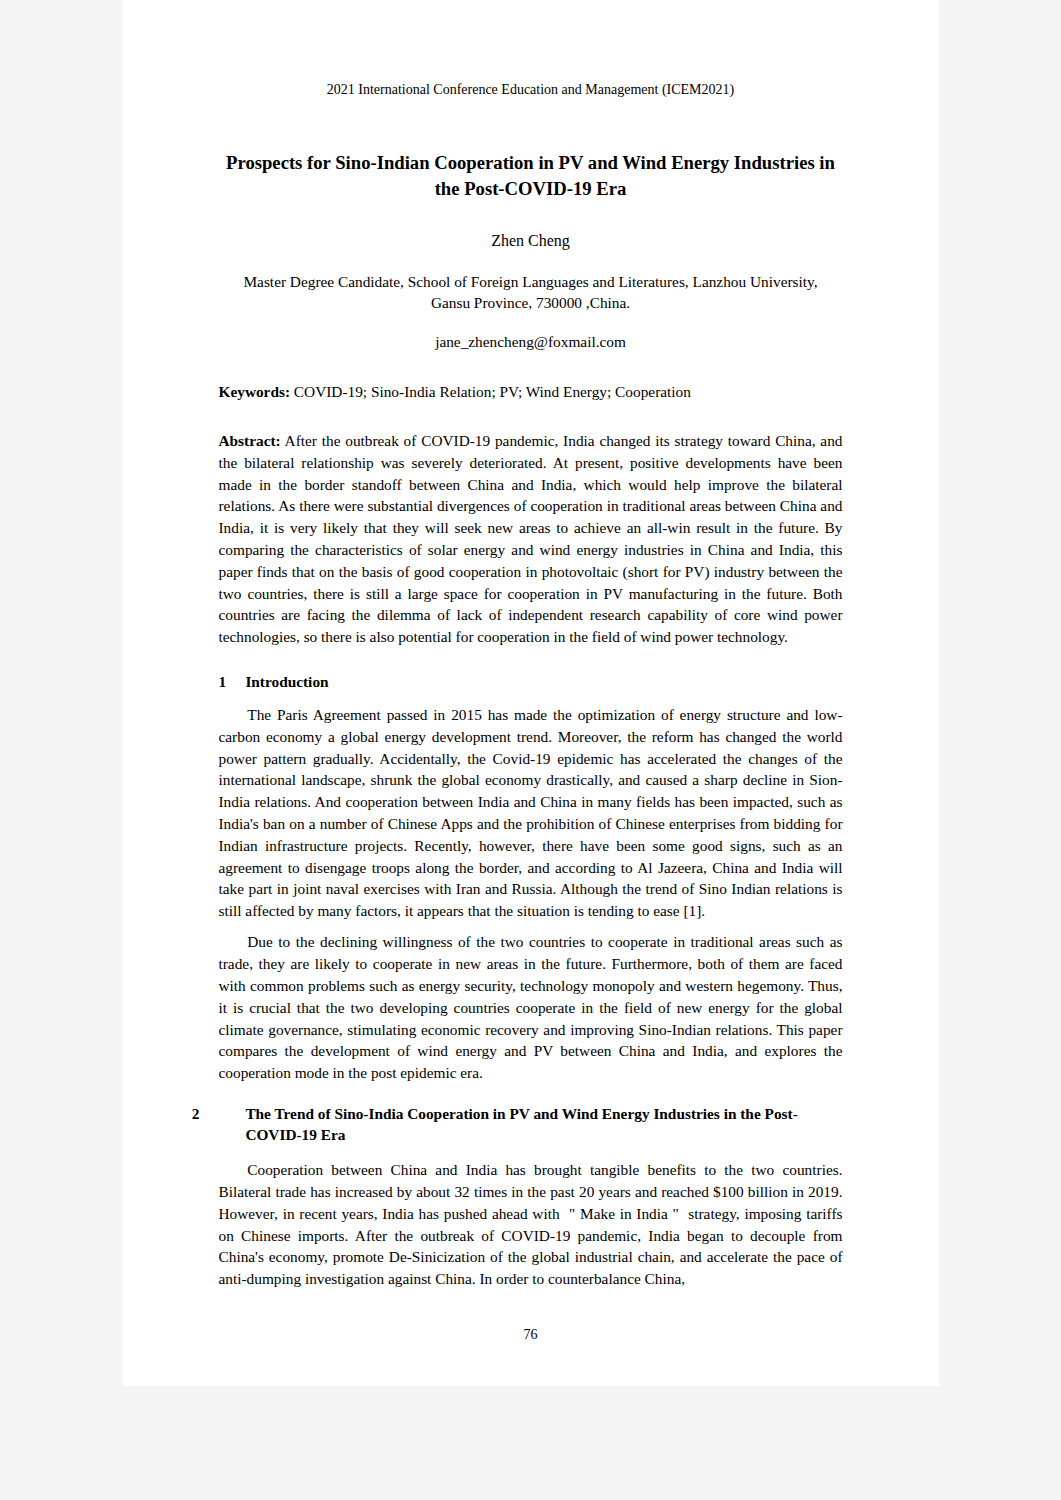2021 International Conference Education and Management (ICEM2021)
Prospects for Sino-Indian Cooperation in PV and Wind Energy Industries in the Post-COVID-19 Era
Zhen Cheng
Master Degree Candidate, School of Foreign Languages and Literatures, Lanzhou University,
Gansu Province, 730000 ,China.
jane_zhencheng@foxmail.com
Keywords: COVID-19; Sino-India Relation; PV; Wind Energy; Cooperation
Abstract: After the outbreak of COVID-19 pandemic, India changed its strategy toward China, and the bilateral relationship was severely deteriorated. At present, positive developments have been made in the border standoff between China and India, which would help improve the bilateral relations. As there were substantial divergences of cooperation in traditional areas between China and India, it is very likely that they will seek new areas to achieve an all-win result in the future. By comparing the characteristics of solar energy and wind energy industries in China and India, this paper finds that on the basis of good cooperation in photovoltaic (short for PV) industry between the two countries, there is still a large space for cooperation in PV manufacturing in the future. Both countries are facing the dilemma of lack of independent research capability of core wind power technologies, so there is also potential for cooperation in the field of wind power technology.
1 Introduction
The Paris Agreement passed in 2015 has made the optimization of energy structure and low-carbon economy a global energy development trend. Moreover, the reform has changed the world power pattern gradually. Accidentally, the Covid-19 epidemic has accelerated the changes of the international landscape, shrunk the global economy drastically, and caused a sharp decline in Sion-India relations. And cooperation between India and China in many fields has been impacted, such as India's ban on a number of Chinese Apps and the prohibition of Chinese enterprises from bidding for Indian infrastructure projects. Recently, however, there have been some good signs, such as an agreement to disengage troops along the border, and according to Al Jazeera, China and India will take part in joint naval exercises with Iran and Russia. Although the trend of Sino Indian relations is still affected by many factors, it appears that the situation is tending to ease [1].
Due to the declining willingness of the two countries to cooperate in traditional areas such as trade, they are likely to cooperate in new areas in the future. Furthermore, both of them are faced with common problems such as energy security, technology monopoly and western hegemony. Thus, it is crucial that the two developing countries cooperate in the field of new energy for the global climate governance, stimulating economic recovery and improving Sino-Indian relations. This paper compares the development of wind energy and PV between China and India, and explores the cooperation mode in the post epidemic era.
2 The Trend of Sino-India Cooperation in PV and Wind Energy Industries in the Post-COVID-19 Era
Cooperation between China and India has brought tangible benefits to the two countries. Bilateral trade has increased by about 32 times in the past 20 years and reached $100 billion in 2019. However, in recent years, India has pushed ahead with " Make in India " strategy, imposing tariffs on Chinese imports. After the outbreak of COVID-19 pandemic, India began to decouple from China's economy, promote De-Sinicization of the global industrial chain, and accelerate the pace of anti-dumping investigation against China. In order to counterbalance China,
76